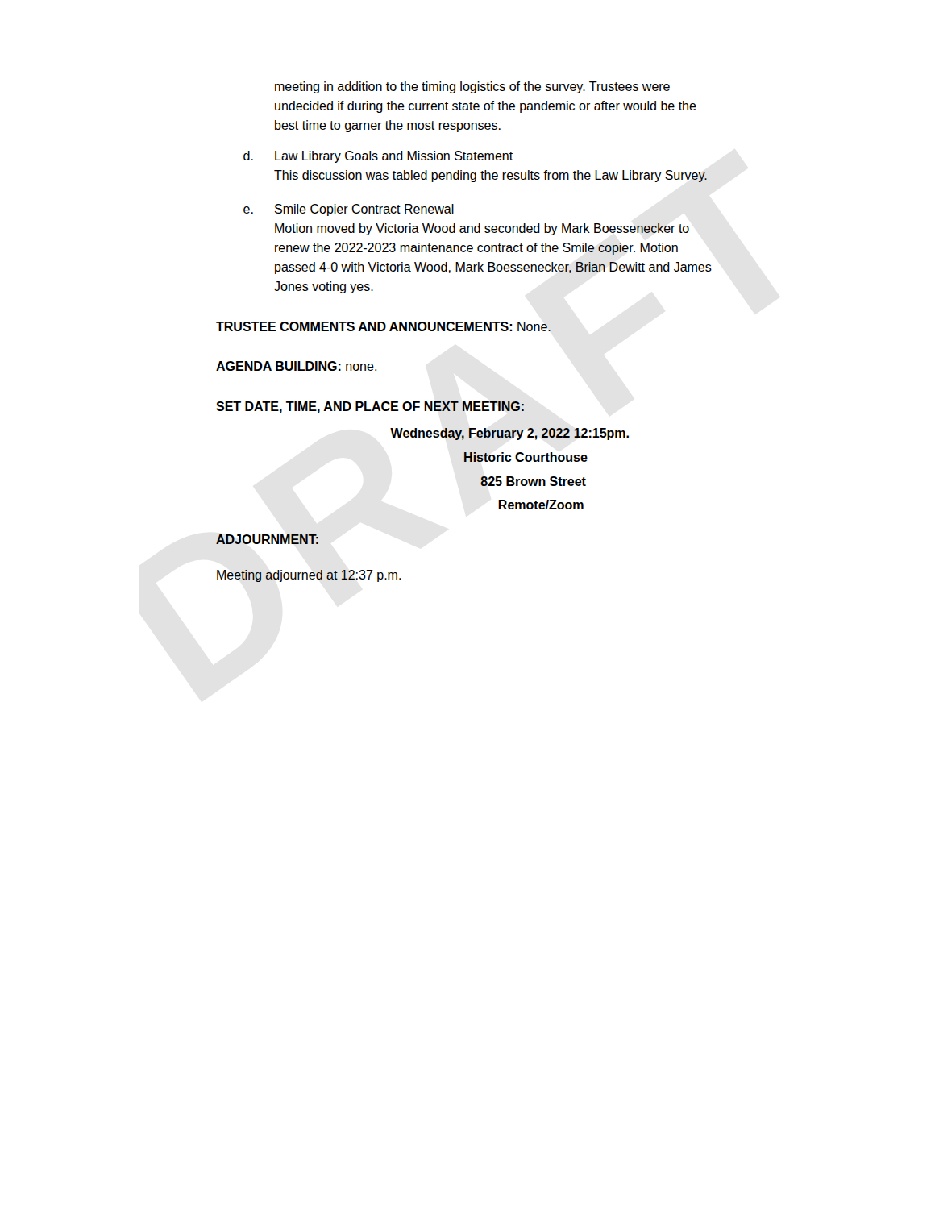DRAFT
meeting in addition to the timing logistics of the survey. Trustees were undecided if during the current state of the pandemic or after would be the best time to garner the most responses.
d.
Law Library Goals and Mission Statement
This discussion was tabled pending the results from the Law Library Survey.
e.
Smile Copier Contract Renewal
Motion moved by Victoria Wood and seconded by Mark Boessenecker to renew the 2022-2023 maintenance contract of the Smile copier. Motion passed 4-0 with Victoria Wood, Mark Boessenecker, Brian Dewitt and James Jones voting yes.
TRUSTEE COMMENTS AND ANNOUNCEMENTS: None.
AGENDA BUILDING: none.
SET DATE, TIME, AND PLACE OF NEXT MEETING:
Wednesday, February 2, 2022 12:15pm.
Historic Courthouse
825 Brown Street
Remote/Zoom
ADJOURNMENT:
Meeting adjourned at 12:37 p.m.